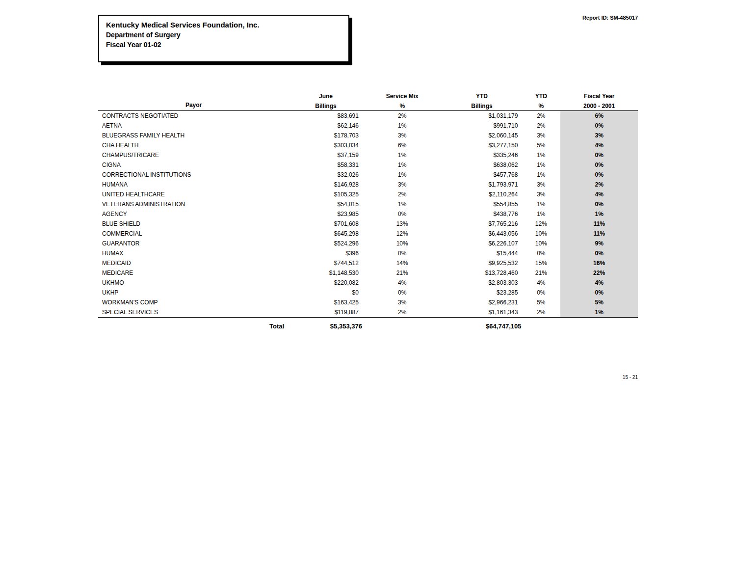Report ID: SM-485017
Kentucky Medical Services Foundation, Inc.
Department of Surgery
Fiscal Year 01-02
| | June | Service Mix | YTD | YTD | Fiscal Year |
| --- | --- | --- | --- | --- | --- |
| Payor | Billings | % | Billings | % | 2000 - 2001 |
| CONTRACTS NEGOTIATED | $83,691 | 2% | $1,031,179 | 2% | 6% |
| AETNA | $62,146 | 1% | $991,710 | 2% | 0% |
| BLUEGRASS FAMILY HEALTH | $178,703 | 3% | $2,060,145 | 3% | 3% |
| CHA HEALTH | $303,034 | 6% | $3,277,150 | 5% | 4% |
| CHAMPUS/TRICARE | $37,159 | 1% | $335,246 | 1% | 0% |
| CIGNA | $58,331 | 1% | $638,062 | 1% | 0% |
| CORRECTIONAL INSTITUTIONS | $32,026 | 1% | $457,768 | 1% | 0% |
| HUMANA | $146,928 | 3% | $1,793,971 | 3% | 2% |
| UNITED HEALTHCARE | $105,325 | 2% | $2,110,264 | 3% | 4% |
| VETERANS ADMINISTRATION | $54,015 | 1% | $554,855 | 1% | 0% |
| AGENCY | $23,985 | 0% | $438,776 | 1% | 1% |
| BLUE SHIELD | $701,608 | 13% | $7,765,216 | 12% | 11% |
| COMMERCIAL | $645,298 | 12% | $6,443,056 | 10% | 11% |
| GUARANTOR | $524,296 | 10% | $6,226,107 | 10% | 9% |
| HUMAX | $396 | 0% | $15,444 | 0% | 0% |
| MEDICAID | $744,512 | 14% | $9,925,532 | 15% | 16% |
| MEDICARE | $1,148,530 | 21% | $13,728,460 | 21% | 22% |
| UKHMO | $220,082 | 4% | $2,803,303 | 4% | 4% |
| UKHP | $0 | 0% | $23,285 | 0% | 0% |
| WORKMAN'S COMP | $163,425 | 3% | $2,966,231 | 5% | 5% |
| SPECIAL SERVICES | $119,887 | 2% | $1,161,343 | 2% | 1% |
| Total | $5,353,376 | | $64,747,105 | | |
15 - 21